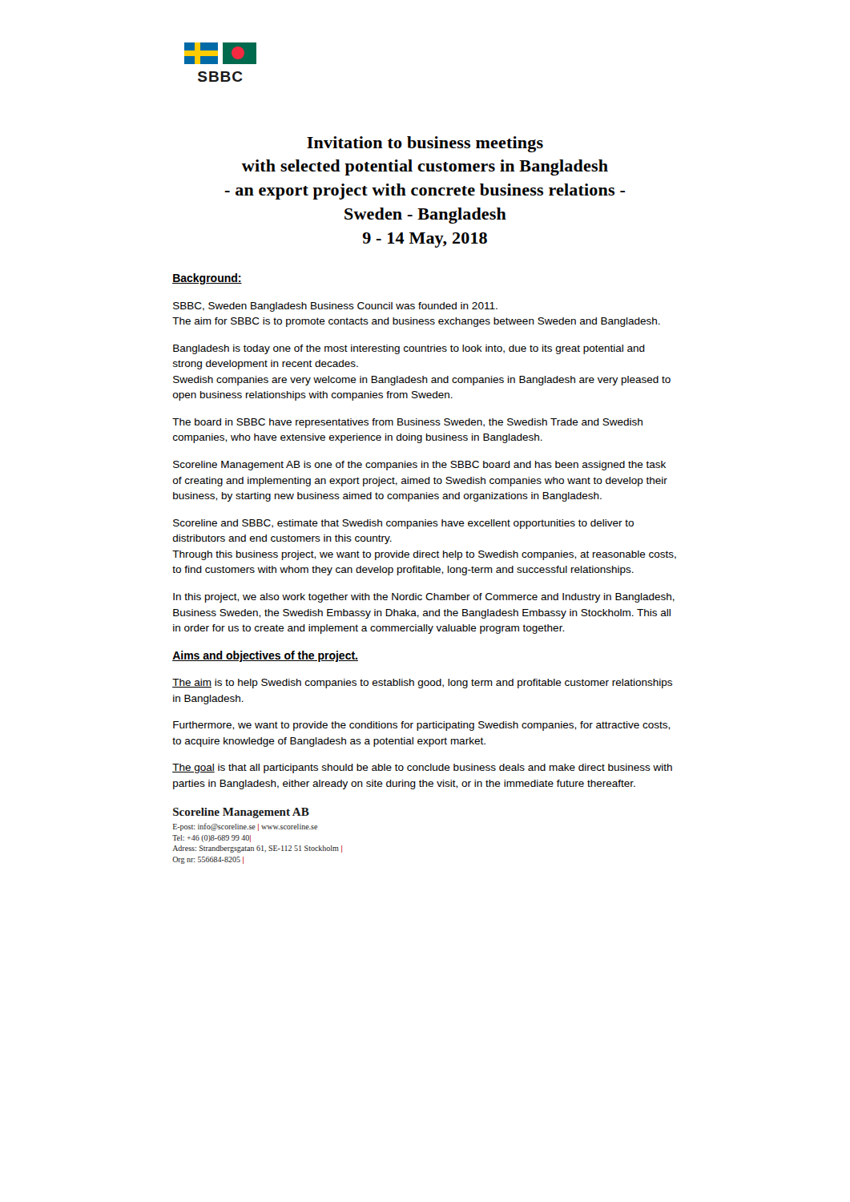SBBC
Invitation to business meetings
with selected potential customers in Bangladesh
- an export project with concrete business relations -
Sweden - Bangladesh
9 - 14 May, 2018
Background:
SBBC, Sweden Bangladesh Business Council was founded in 2011.
The aim for SBBC is to promote contacts and business exchanges between Sweden and Bangladesh.
Bangladesh is today one of the most interesting countries to look into, due to its great potential and strong development in recent decades.
Swedish companies are very welcome in Bangladesh and companies in Bangladesh are very pleased to open business relationships with companies from Sweden.
The board in SBBC have representatives from Business Sweden, the Swedish Trade and Swedish companies, who have extensive experience in doing business in Bangladesh.
Scoreline Management AB is one of the companies in the SBBC board and has been assigned the task of creating and implementing an export project, aimed to Swedish companies who want to develop their business, by starting new business aimed to companies and organizations in Bangladesh.
Scoreline and SBBC, estimate that Swedish companies have excellent opportunities to deliver to distributors and end customers in this country.
Through this business project, we want to provide direct help to Swedish companies, at reasonable costs, to find customers with whom they can develop profitable, long-term and successful relationships.
In this project, we also work together with the Nordic Chamber of Commerce and Industry in Bangladesh, Business Sweden, the Swedish Embassy in Dhaka, and the Bangladesh Embassy in Stockholm. This all in order for us to create and implement a commercially valuable program together.
Aims and objectives of the project.
The aim is to help Swedish companies to establish good, long term and profitable customer relationships in Bangladesh.
Furthermore, we want to provide the conditions for participating Swedish companies, for attractive costs, to acquire knowledge of Bangladesh as a potential export market.
The goal is that all participants should be able to conclude business deals and make direct business with parties in Bangladesh, either already on site during the visit, or in the immediate future thereafter.
Scoreline Management AB
E-post: info@scoreline.se | www.scoreline.se
Tel: +46 (0)8-689 99 40|
Adress: Strandbergsgatan 61, SE-112 51 Stockholm |
Org nr: 556684-8205 |